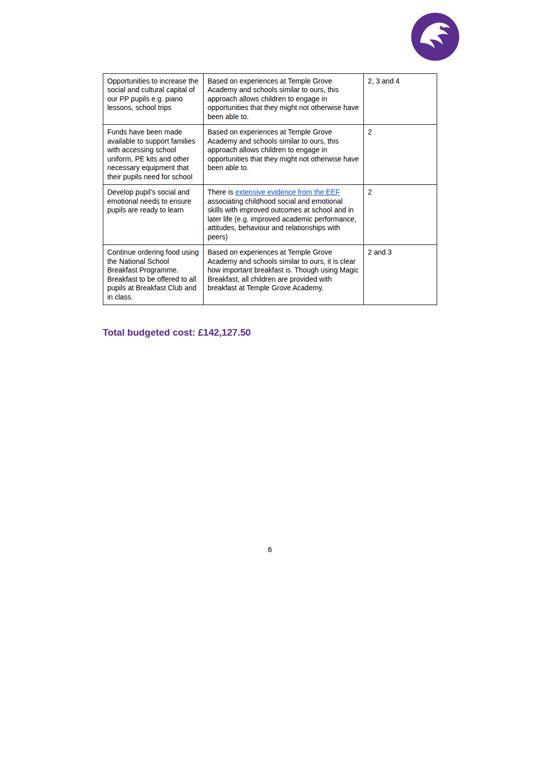| Opportunities to increase the social and cultural capital of our PP pupils e.g. piano lessons, school trips | Based on experiences at Temple Grove Academy and schools similar to ours, this approach allows children to engage in opportunities that they might not otherwise have been able to. | 2, 3 and 4 |
| Funds have been made available to support families with accessing school uniform, PE kits and other necessary equipment that their pupils need for school | Based on experiences at Temple Grove Academy and schools similar to ours, this approach allows children to engage in opportunities that they might not otherwise have been able to. | 2 |
| Develop pupil’s social and emotional needs to ensure pupils are ready to learn | There is extensive evidence from the EEF associating childhood social and emotional skills with improved outcomes at school and in later life (e.g. improved academic performance, attitudes, behaviour and relationships with peers) | 2 |
| Continue ordering food using the National School Breakfast Programme. Breakfast to be offered to all pupils at Breakfast Club and in class. | Based on experiences at Temple Grove Academy and schools similar to ours, it is clear how important breakfast is. Though using Magic Breakfast, all children are provided with breakfast at Temple Grove Academy. | 2 and 3 |
Total budgeted cost: £142,127.50
6